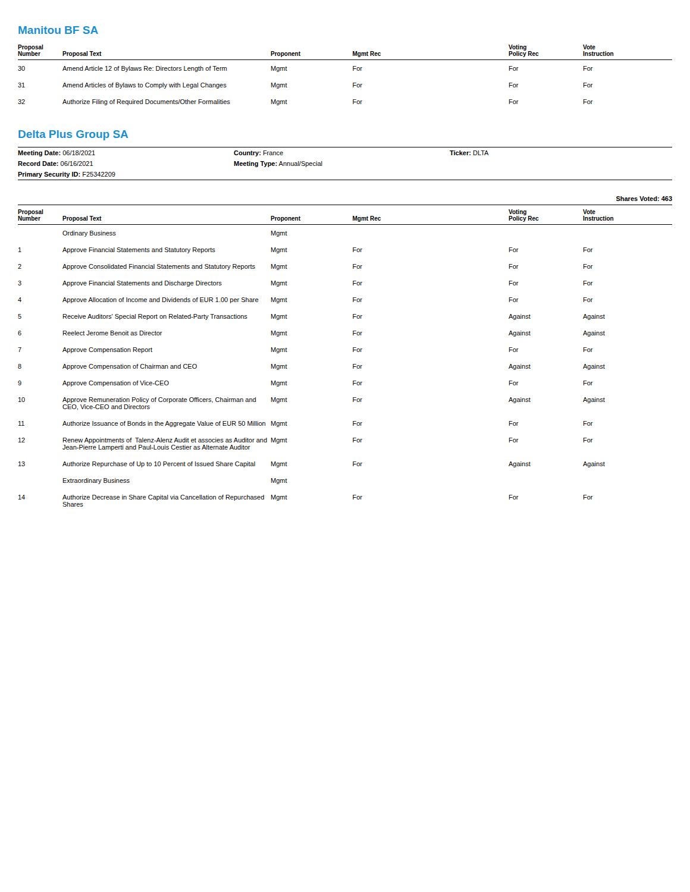Manitou BF SA
| Proposal Number | Proposal Text | Proponent | Mgmt Rec | Voting Policy Rec | Vote Instruction |
| --- | --- | --- | --- | --- | --- |
| 30 | Amend Article 12 of Bylaws Re: Directors Length of Term | Mgmt | For | For | For |
| 31 | Amend Articles of Bylaws to Comply with Legal Changes | Mgmt | For | For | For |
| 32 | Authorize Filing of Required Documents/Other Formalities | Mgmt | For | For | For |
Delta Plus Group SA
| Meeting Date: 06/18/2021 | Country: France | Ticker: DLTA |
| Record Date: 06/16/2021 | Meeting Type: Annual/Special | |
| Primary Security ID: F25342209 | | |
Shares Voted: 463
| Proposal Number | Proposal Text | Proponent | Mgmt Rec | Voting Policy Rec | Vote Instruction |
| --- | --- | --- | --- | --- | --- |
| | Ordinary Business | Mgmt | | | |
| 1 | Approve Financial Statements and Statutory Reports | Mgmt | For | For | For |
| 2 | Approve Consolidated Financial Statements and Statutory Reports | Mgmt | For | For | For |
| 3 | Approve Financial Statements and Discharge Directors | Mgmt | For | For | For |
| 4 | Approve Allocation of Income and Dividends of EUR 1.00 per Share | Mgmt | For | For | For |
| 5 | Receive Auditors' Special Report on Related-Party Transactions | Mgmt | For | Against | Against |
| 6 | Reelect Jerome Benoit as Director | Mgmt | For | Against | Against |
| 7 | Approve Compensation Report | Mgmt | For | For | For |
| 8 | Approve Compensation of Chairman and CEO | Mgmt | For | Against | Against |
| 9 | Approve Compensation of Vice-CEO | Mgmt | For | For | For |
| 10 | Approve Remuneration Policy of Corporate Officers, Chairman and CEO, Vice-CEO and Directors | Mgmt | For | Against | Against |
| 11 | Authorize Issuance of Bonds in the Aggregate Value of EUR 50 Million | Mgmt | For | For | For |
| 12 | Renew Appointments of Talenz-Alenz Audit et associes as Auditor and Jean-Pierre Lamperti and Paul-Louis Cestier as Alternate Auditor | Mgmt | For | For | For |
| 13 | Authorize Repurchase of Up to 10 Percent of Issued Share Capital | Mgmt | For | Against | Against |
| | Extraordinary Business | Mgmt | | | |
| 14 | Authorize Decrease in Share Capital via Cancellation of Repurchased Shares | Mgmt | For | For | For |